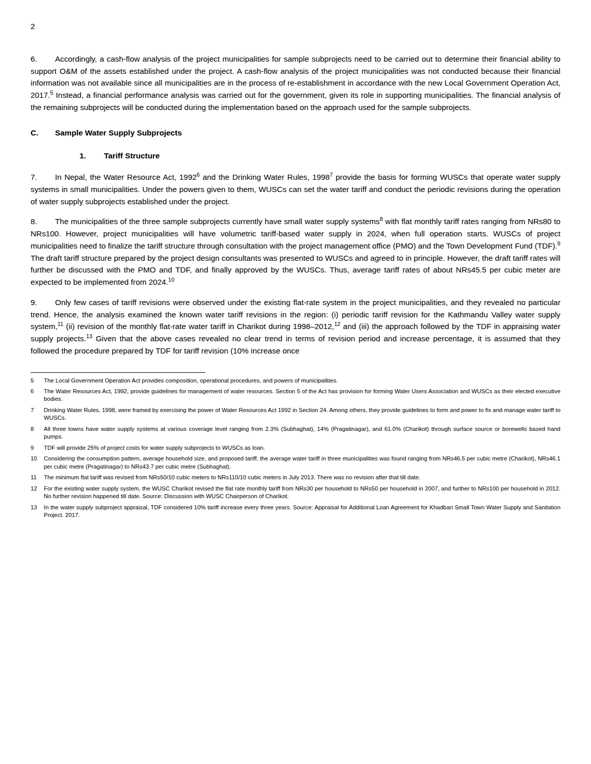2
6. Accordingly, a cash-flow analysis of the project municipalities for sample subprojects need to be carried out to determine their financial ability to support O&M of the assets established under the project. A cash-flow analysis of the project municipalities was not conducted because their financial information was not available since all municipalities are in the process of re-establishment in accordance with the new Local Government Operation Act, 2017.5 Instead, a financial performance analysis was carried out for the government, given its role in supporting municipalities. The financial analysis of the remaining subprojects will be conducted during the implementation based on the approach used for the sample subprojects.
C. Sample Water Supply Subprojects
1. Tariff Structure
7. In Nepal, the Water Resource Act, 19926 and the Drinking Water Rules, 19987 provide the basis for forming WUSCs that operate water supply systems in small municipalities. Under the powers given to them, WUSCs can set the water tariff and conduct the periodic revisions during the operation of water supply subprojects established under the project.
8. The municipalities of the three sample subprojects currently have small water supply systems8 with flat monthly tariff rates ranging from NRs80 to NRs100. However, project municipalities will have volumetric tariff-based water supply in 2024, when full operation starts. WUSCs of project municipalities need to finalize the tariff structure through consultation with the project management office (PMO) and the Town Development Fund (TDF).9 The draft tariff structure prepared by the project design consultants was presented to WUSCs and agreed to in principle. However, the draft tariff rates will further be discussed with the PMO and TDF, and finally approved by the WUSCs. Thus, average tariff rates of about NRs45.5 per cubic meter are expected to be implemented from 2024.10
9. Only few cases of tariff revisions were observed under the existing flat-rate system in the project municipalities, and they revealed no particular trend. Hence, the analysis examined the known water tariff revisions in the region: (i) periodic tariff revision for the Kathmandu Valley water supply system,11 (ii) revision of the monthly flat-rate water tariff in Charikot during 1998–2012,12 and (iii) the approach followed by the TDF in appraising water supply projects.13 Given that the above cases revealed no clear trend in terms of revision period and increase percentage, it is assumed that they followed the procedure prepared by TDF for tariff revision (10% increase once
5 The Local Government Operation Act provides composition, operational procedures, and powers of municipalities.
6 The Water Resources Act, 1992, provide guidelines for management of water resources. Section 5 of the Act has provision for forming Water Users Association and WUSCs as their elected executive bodies.
7 Drinking Water Rules, 1998, were framed by exercising the power of Water Resources Act 1992 in Section 24. Among others, they provide guidelines to form and power to fix and manage water tariff to WUSCs.
8 All three towns have water supply systems at various coverage level ranging from 2.3% (Subhaghat), 14% (Pragatinagar), and 61.0% (Charikot) through surface source or borewells based hand pumps.
9 TDF will provide 25% of project costs for water supply subprojects to WUSCs as loan.
10 Considering the consumption pattern, average household size, and proposed tariff, the average water tariff in three municipalities was found ranging from NRs46.5 per cubic metre (Charikot), NRs46.1 per cubic metre (Pragatinagar) to NRs43.7 per cubic metre (Subhaghat).
11 The minimum flat tariff was revised from NRs50/10 cubic meters to NRs110/10 cubic meters in July 2013. There was no revision after that till date.
12 For the existing water supply system, the WUSC Charikot revised the flat rate monthly tariff from NRs30 per household to NRs50 per household in 2007, and further to NRs100 per household in 2012. No further revision happened till date. Source: Discussion with WUSC Chairperson of Charikot.
13 In the water supply subproject appraisal, TDF considered 10% tariff increase every three years. Source: Appraisal for Additional Loan Agreement for Khadbari Small Town Water Supply and Sanitation Project. 2017.